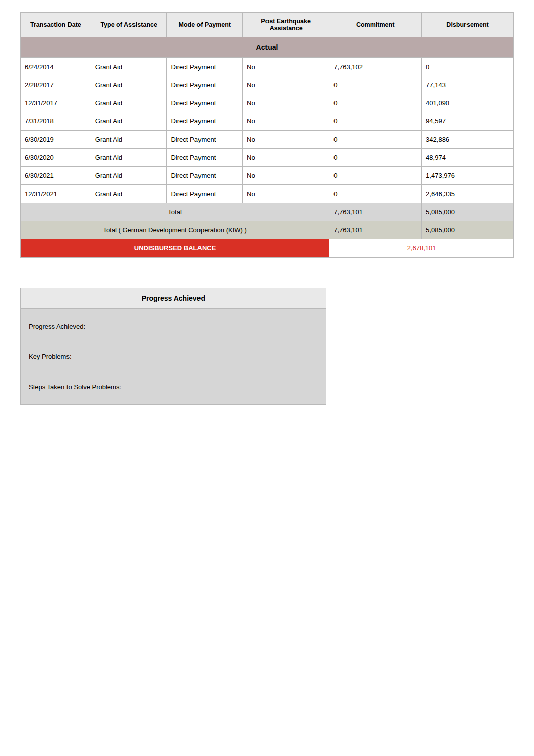| Transaction Date | Type of Assistance | Mode of Payment | Post Earthquake Assistance | Commitment | Disbursement |
| --- | --- | --- | --- | --- | --- |
| Actual |
| 6/24/2014 | Grant Aid | Direct Payment | No | 7,763,102 | 0 |
| 2/28/2017 | Grant Aid | Direct Payment | No | 0 | 77,143 |
| 12/31/2017 | Grant Aid | Direct Payment | No | 0 | 401,090 |
| 7/31/2018 | Grant Aid | Direct Payment | No | 0 | 94,597 |
| 6/30/2019 | Grant Aid | Direct Payment | No | 0 | 342,886 |
| 6/30/2020 | Grant Aid | Direct Payment | No | 0 | 48,974 |
| 6/30/2021 | Grant Aid | Direct Payment | No | 0 | 1,473,976 |
| 12/31/2021 | Grant Aid | Direct Payment | No | 0 | 2,646,335 |
| Total | 7,763,101 | 5,085,000 |
| Total ( German Development Cooperation (KfW) ) | 7,763,101 | 5,085,000 |
| UNDISBURSED BALANCE | 2,678,101 |
| Progress Achieved |
| --- |
| Progress Achieved: Key Problems: Steps Taken to Solve Problems: |